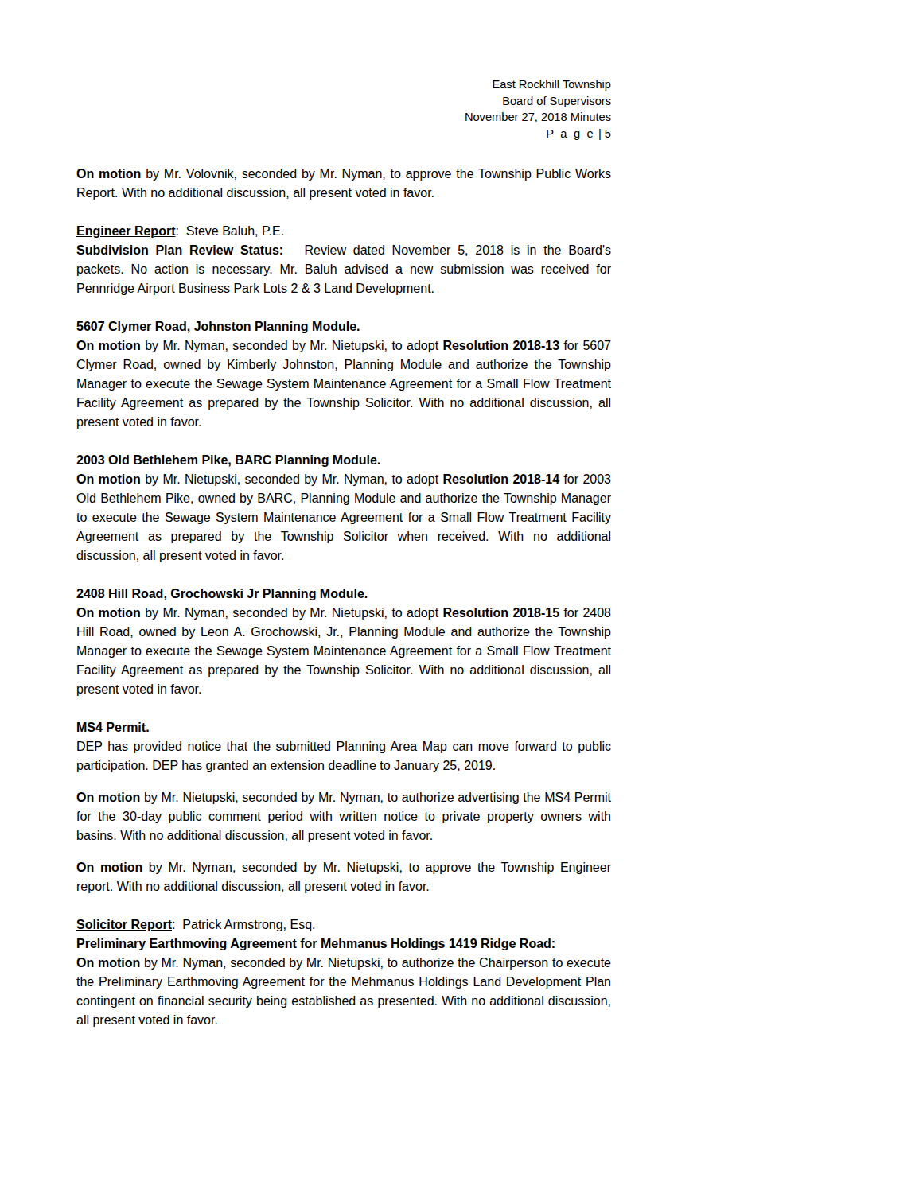East Rockhill Township
Board of Supervisors
November 27, 2018 Minutes
P a g e | 5
On motion by Mr. Volovnik, seconded by Mr. Nyman, to approve the Township Public Works Report. With no additional discussion, all present voted in favor.
Engineer Report
: Steve Baluh, P.E.
Subdivision Plan Review Status: Review dated November 5, 2018 is in the Board's packets. No action is necessary. Mr. Baluh advised a new submission was received for Pennridge Airport Business Park Lots 2 & 3 Land Development.
5607 Clymer Road, Johnston Planning Module.
On motion by Mr. Nyman, seconded by Mr. Nietupski, to adopt Resolution 2018-13 for 5607 Clymer Road, owned by Kimberly Johnston, Planning Module and authorize the Township Manager to execute the Sewage System Maintenance Agreement for a Small Flow Treatment Facility Agreement as prepared by the Township Solicitor. With no additional discussion, all present voted in favor.
2003 Old Bethlehem Pike, BARC Planning Module.
On motion by Mr. Nietupski, seconded by Mr. Nyman, to adopt Resolution 2018-14 for 2003 Old Bethlehem Pike, owned by BARC, Planning Module and authorize the Township Manager to execute the Sewage System Maintenance Agreement for a Small Flow Treatment Facility Agreement as prepared by the Township Solicitor when received. With no additional discussion, all present voted in favor.
2408 Hill Road, Grochowski Jr Planning Module.
On motion by Mr. Nyman, seconded by Mr. Nietupski, to adopt Resolution 2018-15 for 2408 Hill Road, owned by Leon A. Grochowski, Jr., Planning Module and authorize the Township Manager to execute the Sewage System Maintenance Agreement for a Small Flow Treatment Facility Agreement as prepared by the Township Solicitor. With no additional discussion, all present voted in favor.
MS4 Permit.
DEP has provided notice that the submitted Planning Area Map can move forward to public participation. DEP has granted an extension deadline to January 25, 2019.
On motion by Mr. Nietupski, seconded by Mr. Nyman, to authorize advertising the MS4 Permit for the 30-day public comment period with written notice to private property owners with basins. With no additional discussion, all present voted in favor.
On motion by Mr. Nyman, seconded by Mr. Nietupski, to approve the Township Engineer report. With no additional discussion, all present voted in favor.
Solicitor Report
: Patrick Armstrong, Esq.
Preliminary Earthmoving Agreement for Mehmanus Holdings 1419 Ridge Road:
On motion by Mr. Nyman, seconded by Mr. Nietupski, to authorize the Chairperson to execute the Preliminary Earthmoving Agreement for the Mehmanus Holdings Land Development Plan contingent on financial security being established as presented. With no additional discussion, all present voted in favor.